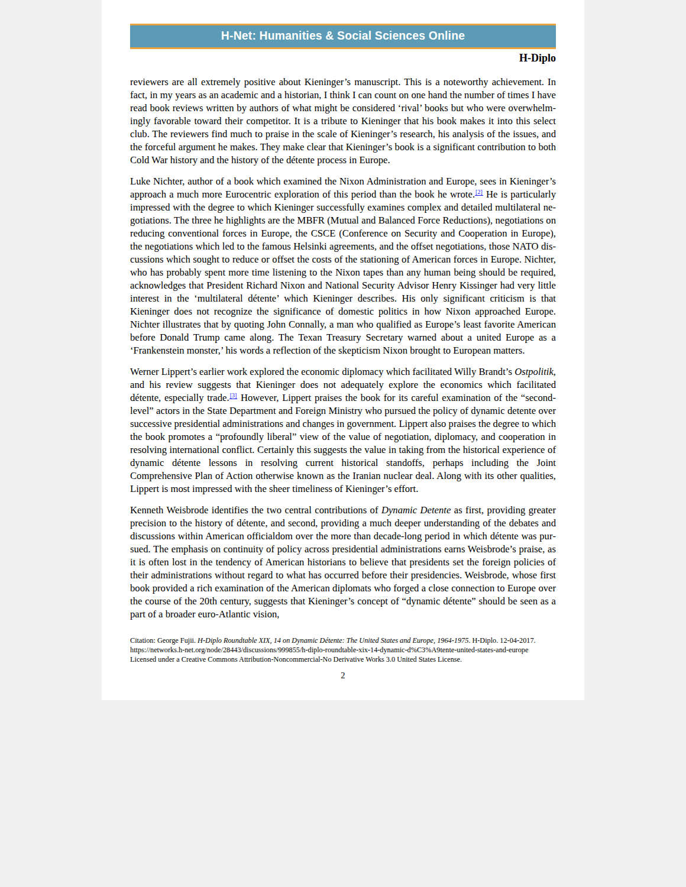H-Net: Humanities & Social Sciences Online
H-Diplo
reviewers are all extremely positive about Kieninger’s manuscript. This is a noteworthy achievement. In fact, in my years as an academic and a historian, I think I can count on one hand the number of times I have read book reviews written by authors of what might be considered ‘rival’ books but who were overwhelmingly favorable toward their competitor. It is a tribute to Kieninger that his book makes it into this select club. The reviewers find much to praise in the scale of Kieninger’s research, his analysis of the issues, and the forceful argument he makes. They make clear that Kieninger’s book is a significant contribution to both Cold War history and the history of the détente process in Europe.
Luke Nichter, author of a book which examined the Nixon Administration and Europe, sees in Kieninger’s approach a much more Eurocentric exploration of this period than the book he wrote.[2] He is particularly impressed with the degree to which Kieninger successfully examines complex and detailed multilateral negotiations. The three he highlights are the MBFR (Mutual and Balanced Force Reductions), negotiations on reducing conventional forces in Europe, the CSCE (Conference on Security and Cooperation in Europe), the negotiations which led to the famous Helsinki agreements, and the offset negotiations, those NATO discussions which sought to reduce or offset the costs of the stationing of American forces in Europe. Nichter, who has probably spent more time listening to the Nixon tapes than any human being should be required, acknowledges that President Richard Nixon and National Security Advisor Henry Kissinger had very little interest in the ‘multilateral détente’ which Kieninger describes. His only significant criticism is that Kieninger does not recognize the significance of domestic politics in how Nixon approached Europe. Nichter illustrates that by quoting John Connally, a man who qualified as Europe’s least favorite American before Donald Trump came along. The Texan Treasury Secretary warned about a united Europe as a ‘Frankenstein monster,’ his words a reflection of the skepticism Nixon brought to European matters.
Werner Lippert’s earlier work explored the economic diplomacy which facilitated Willy Brandt’s Ostpolitik, and his review suggests that Kieninger does not adequately explore the economics which facilitated détente, especially trade.[3] However, Lippert praises the book for its careful examination of the “second-level” actors in the State Department and Foreign Ministry who pursued the policy of dynamic detente over successive presidential administrations and changes in government. Lippert also praises the degree to which the book promotes a “profoundly liberal” view of the value of negotiation, diplomacy, and cooperation in resolving international conflict. Certainly this suggests the value in taking from the historical experience of dynamic détente lessons in resolving current historical standoffs, perhaps including the Joint Comprehensive Plan of Action otherwise known as the Iranian nuclear deal. Along with its other qualities, Lippert is most impressed with the sheer timeliness of Kieninger’s effort.
Kenneth Weisbrode identifies the two central contributions of Dynamic Detente as first, providing greater precision to the history of détente, and second, providing a much deeper understanding of the debates and discussions within American officialdom over the more than decade-long period in which détente was pursued. The emphasis on continuity of policy across presidential administrations earns Weisbrode’s praise, as it is often lost in the tendency of American historians to believe that presidents set the foreign policies of their administrations without regard to what has occurred before their presidencies. Weisbrode, whose first book provided a rich examination of the American diplomats who forged a close connection to Europe over the course of the 20th century, suggests that Kieninger’s concept of “dynamic détente” should be seen as a part of a broader euro-Atlantic vision,
Citation: George Fujii. H-Diplo Roundtable XIX, 14 on Dynamic Détente: The United States and Europe, 1964-1975. H-Diplo. 12-04-2017.
https://networks.h-net.org/node/28443/discussions/999855/h-diplo-roundtable-xix-14-dynamic-d%C3%A9tente-united-states-and-europe
Licensed under a Creative Commons Attribution-Noncommercial-No Derivative Works 3.0 United States License.
2